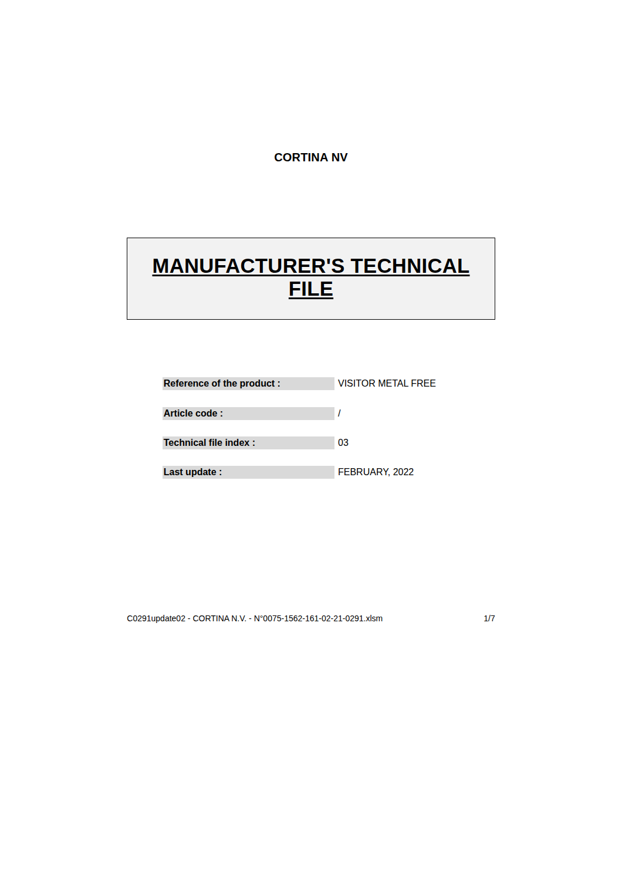CORTINA NV
MANUFACTURER'S TECHNICAL FILE
| Reference of the product : | VISITOR METAL FREE |
| Article code : | / |
| Technical file index : | 03 |
| Last update : | FEBRUARY, 2022 |
C0291update02 - CORTINA N.V. - N°0075-1562-161-02-21-0291.xlsm
1/7